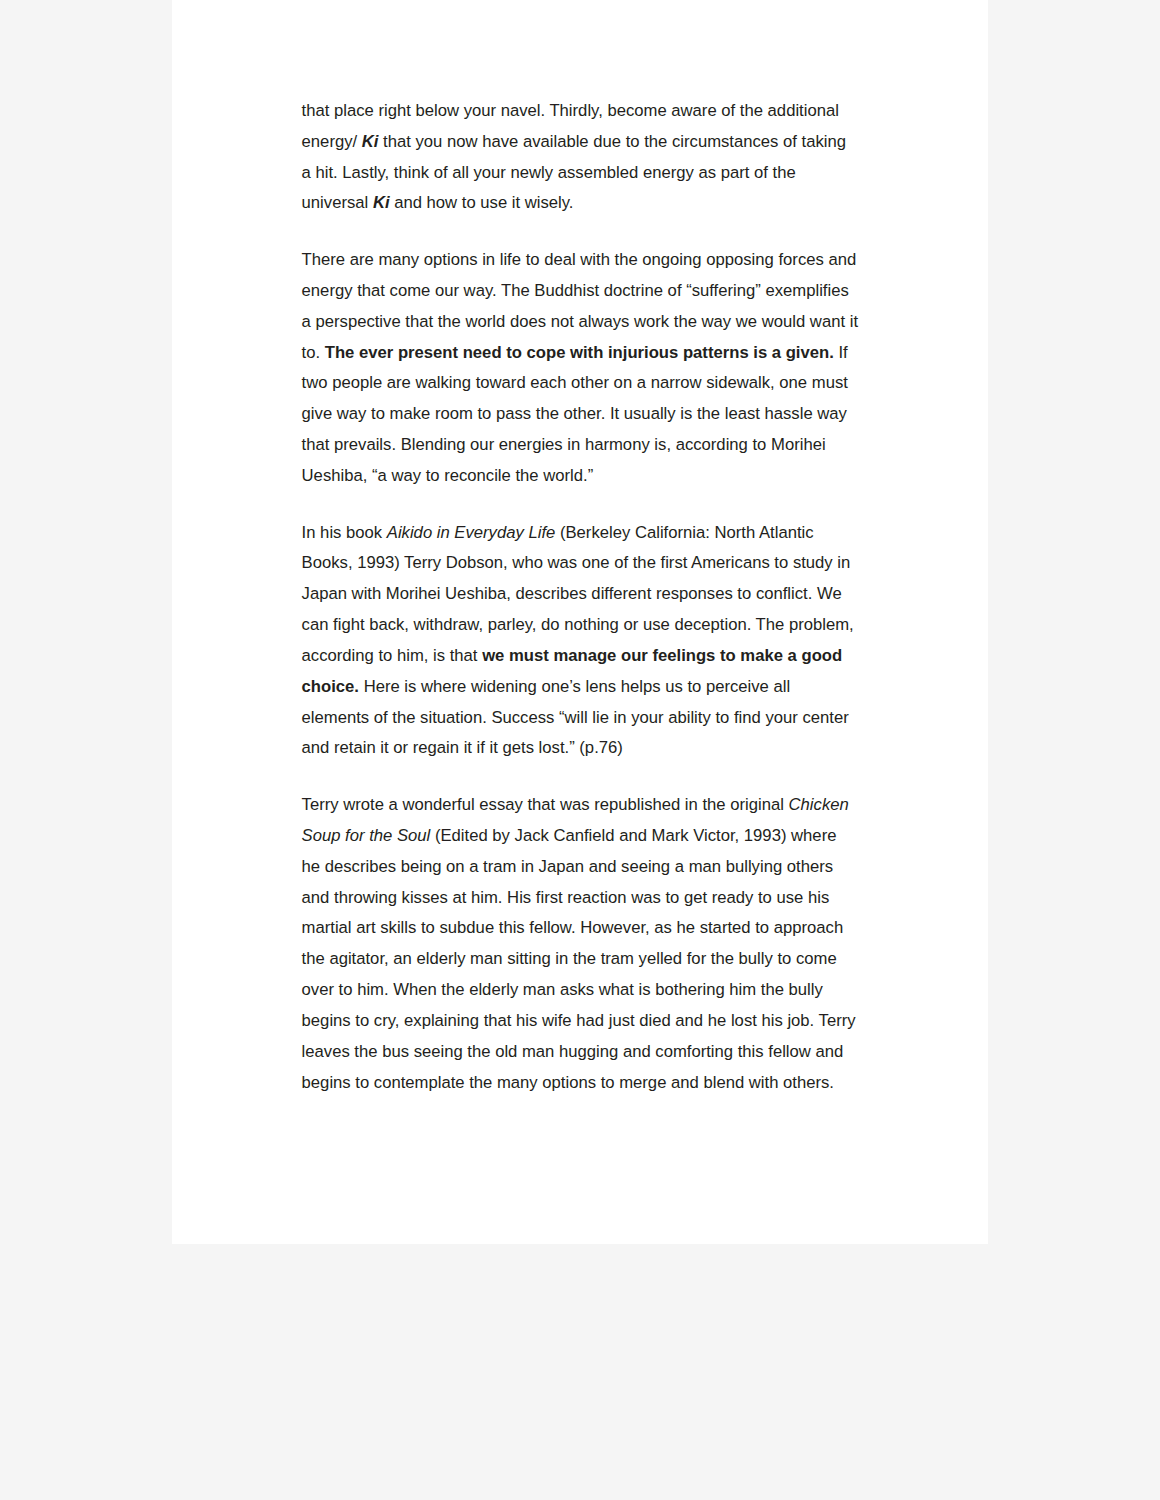that place right below your navel. Thirdly, become aware of the additional energy/ Ki that you now have available due to the circumstances of taking a hit. Lastly, think of all your newly assembled energy as part of the universal Ki and how to use it wisely.
There are many options in life to deal with the ongoing opposing forces and energy that come our way. The Buddhist doctrine of “suffering” exemplifies a perspective that the world does not always work the way we would want it to. The ever present need to cope with injurious patterns is a given. If two people are walking toward each other on a narrow sidewalk, one must give way to make room to pass the other. It usually is the least hassle way that prevails. Blending our energies in harmony is, according to Morihei Ueshiba, “a way to reconcile the world.”
In his book Aikido in Everyday Life (Berkeley California: North Atlantic Books, 1993) Terry Dobson, who was one of the first Americans to study in Japan with Morihei Ueshiba, describes different responses to conflict. We can fight back, withdraw, parley, do nothing or use deception. The problem, according to him, is that we must manage our feelings to make a good choice. Here is where widening one’s lens helps us to perceive all elements of the situation. Success “will lie in your ability to find your center and retain it or regain it if it gets lost.” (p.76)
Terry wrote a wonderful essay that was republished in the original Chicken Soup for the Soul (Edited by Jack Canfield and Mark Victor, 1993) where he describes being on a tram in Japan and seeing a man bullying others and throwing kisses at him. His first reaction was to get ready to use his martial art skills to subdue this fellow. However, as he started to approach the agitator, an elderly man sitting in the tram yelled for the bully to come over to him. When the elderly man asks what is bothering him the bully begins to cry, explaining that his wife had just died and he lost his job. Terry leaves the bus seeing the old man hugging and comforting this fellow and begins to contemplate the many options to merge and blend with others.